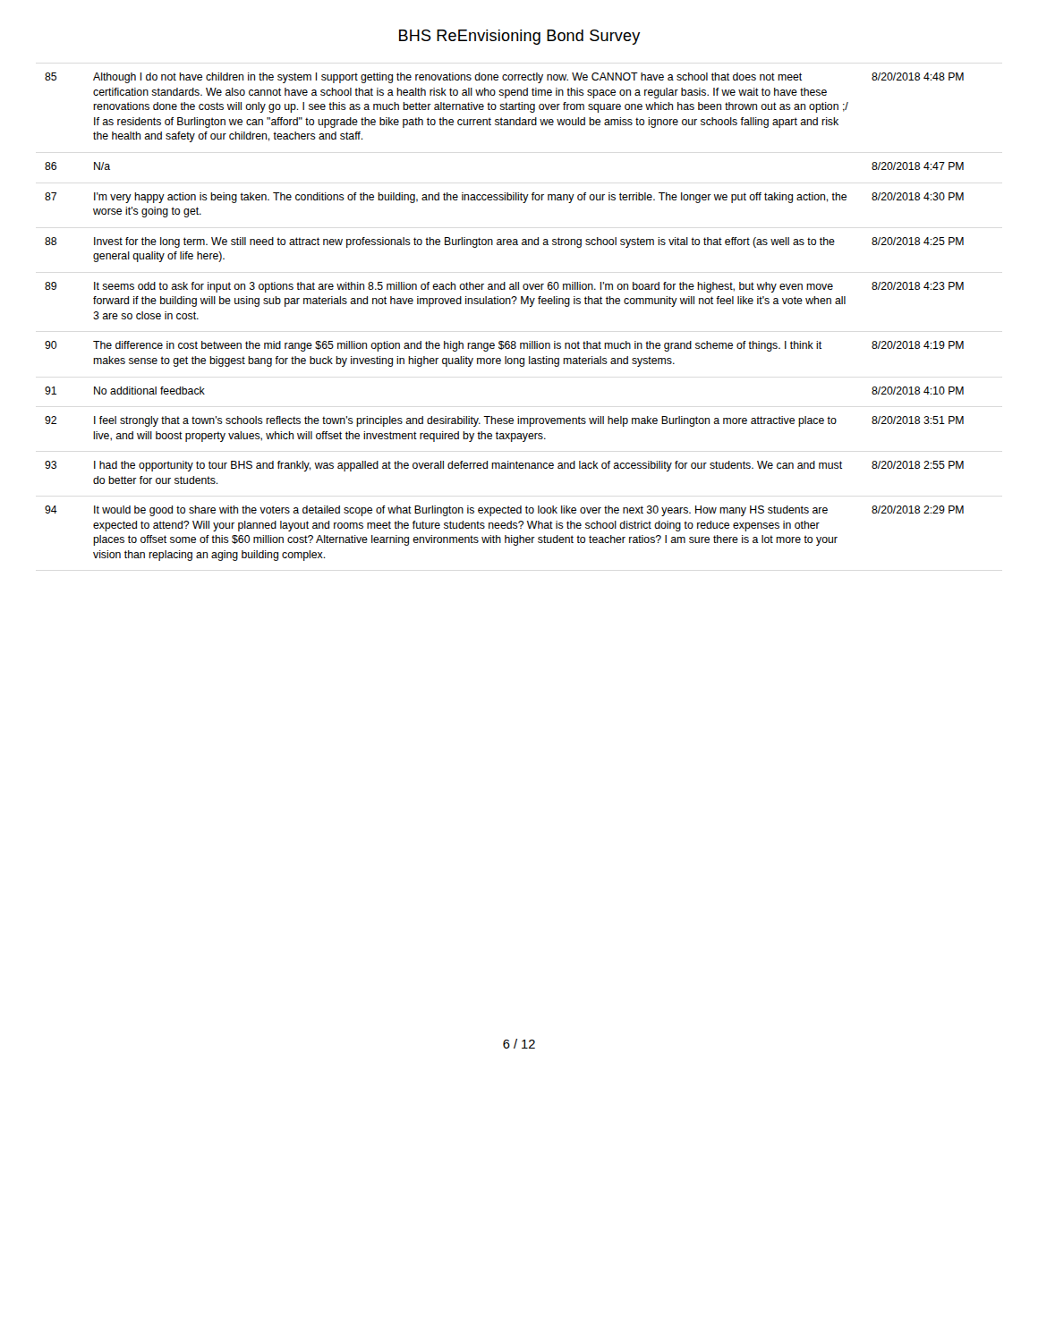BHS ReEnvisioning Bond Survey
| 85 | Although I do not have children in the system I support getting the renovations done correctly now. We CANNOT have a school that does not meet certification standards. We also cannot have a school that is a health risk to all who spend time in this space on a regular basis. If we wait to have these renovations done the costs will only go up. I see this as a much better alternative to starting over from square one which has been thrown out as an option ;/ If as residents of Burlington we can "afford" to upgrade the bike path to the current standard we would be amiss to ignore our schools falling apart and risk the health and safety of our children, teachers and staff. | 8/20/2018 4:48 PM |
| 86 | N/a | 8/20/2018 4:47 PM |
| 87 | I'm very happy action is being taken. The conditions of the building, and the inaccessibility for many of our is terrible. The longer we put off taking action, the worse it's going to get. | 8/20/2018 4:30 PM |
| 88 | Invest for the long term. We still need to attract new professionals to the Burlington area and a strong school system is vital to that effort (as well as to the general quality of life here). | 8/20/2018 4:25 PM |
| 89 | It seems odd to ask for input on 3 options that are within 8.5 million of each other and all over 60 million. I'm on board for the highest, but why even move forward if the building will be using sub par materials and not have improved insulation? My feeling is that the community will not feel like it's a vote when all 3 are so close in cost. | 8/20/2018 4:23 PM |
| 90 | The difference in cost between the mid range $65 million option and the high range $68 million is not that much in the grand scheme of things. I think it makes sense to get the biggest bang for the buck by investing in higher quality more long lasting materials and systems. | 8/20/2018 4:19 PM |
| 91 | No additional feedback | 8/20/2018 4:10 PM |
| 92 | I feel strongly that a town's schools reflects the town's principles and desirability. These improvements will help make Burlington a more attractive place to live, and will boost property values, which will offset the investment required by the taxpayers. | 8/20/2018 3:51 PM |
| 93 | I had the opportunity to tour BHS and frankly, was appalled at the overall deferred maintenance and lack of accessibility for our students. We can and must do better for our students. | 8/20/2018 2:55 PM |
| 94 | It would be good to share with the voters a detailed scope of what Burlington is expected to look like over the next 30 years. How many HS students are expected to attend? Will your planned layout and rooms meet the future students needs? What is the school district doing to reduce expenses in other places to offset some of this $60 million cost? Alternative learning environments with higher student to teacher ratios? I am sure there is a lot more to your vision than replacing an aging building complex. | 8/20/2018 2:29 PM |
6 / 12